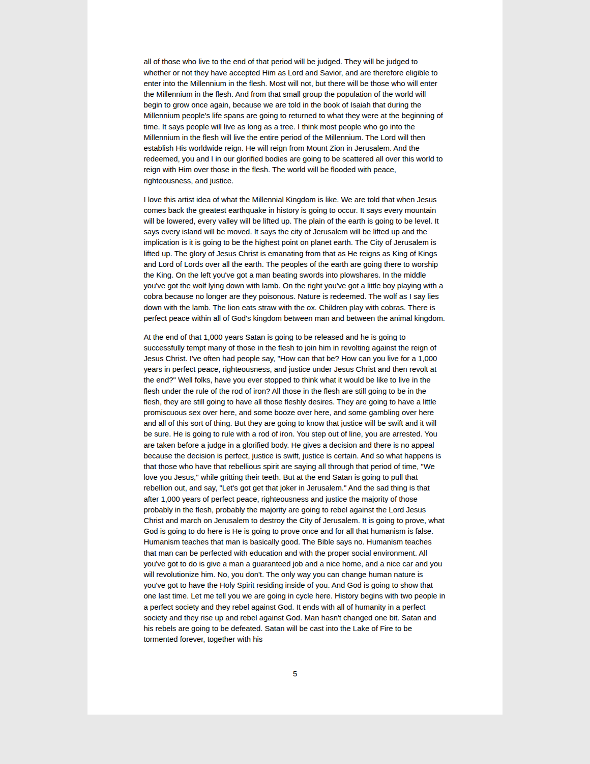all of those who live to the end of that period will be judged. They will be judged to whether or not they have accepted Him as Lord and Savior, and are therefore eligible to enter into the Millennium in the flesh. Most will not, but there will be those who will enter the Millennium in the flesh. And from that small group the population of the world will begin to grow once again, because we are told in the book of Isaiah that during the Millennium people's life spans are going to returned to what they were at the beginning of time. It says people will live as long as a tree. I think most people who go into the Millennium in the flesh will live the entire period of the Millennium. The Lord will then establish His worldwide reign. He will reign from Mount Zion in Jerusalem. And the redeemed, you and I in our glorified bodies are going to be scattered all over this world to reign with Him over those in the flesh. The world will be flooded with peace, righteousness, and justice.
I love this artist idea of what the Millennial Kingdom is like. We are told that when Jesus comes back the greatest earthquake in history is going to occur. It says every mountain will be lowered, every valley will be lifted up. The plain of the earth is going to be level. It says every island will be moved. It says the city of Jerusalem will be lifted up and the implication is it is going to be the highest point on planet earth. The City of Jerusalem is lifted up. The glory of Jesus Christ is emanating from that as He reigns as King of Kings and Lord of Lords over all the earth. The peoples of the earth are going there to worship the King. On the left you've got a man beating swords into plowshares. In the middle you've got the wolf lying down with lamb. On the right you've got a little boy playing with a cobra because no longer are they poisonous. Nature is redeemed. The wolf as I say lies down with the lamb. The lion eats straw with the ox. Children play with cobras. There is perfect peace within all of God's kingdom between man and between the animal kingdom.
At the end of that 1,000 years Satan is going to be released and he is going to successfully tempt many of those in the flesh to join him in revolting against the reign of Jesus Christ. I've often had people say, "How can that be? How can you live for a 1,000 years in perfect peace, righteousness, and justice under Jesus Christ and then revolt at the end?" Well folks, have you ever stopped to think what it would be like to live in the flesh under the rule of the rod of iron? All those in the flesh are still going to be in the flesh, they are still going to have all those fleshly desires. They are going to have a little promiscuous sex over here, and some booze over here, and some gambling over here and all of this sort of thing. But they are going to know that justice will be swift and it will be sure. He is going to rule with a rod of iron. You step out of line, you are arrested. You are taken before a judge in a glorified body. He gives a decision and there is no appeal because the decision is perfect, justice is swift, justice is certain. And so what happens is that those who have that rebellious spirit are saying all through that period of time, "We love you Jesus," while gritting their teeth. But at the end Satan is going to pull that rebellion out, and say, "Let's got get that joker in Jerusalem." And the sad thing is that after 1,000 years of perfect peace, righteousness and justice the majority of those probably in the flesh, probably the majority are going to rebel against the Lord Jesus Christ and march on Jerusalem to destroy the City of Jerusalem. It is going to prove, what God is going to do here is He is going to prove once and for all that humanism is false. Humanism teaches that man is basically good. The Bible says no. Humanism teaches that man can be perfected with education and with the proper social environment. All you've got to do is give a man a guaranteed job and a nice home, and a nice car and you will revolutionize him. No, you don't. The only way you can change human nature is you've got to have the Holy Spirit residing inside of you. And God is going to show that one last time. Let me tell you we are going in cycle here. History begins with two people in a perfect society and they rebel against God. It ends with all of humanity in a perfect society and they rise up and rebel against God. Man hasn't changed one bit. Satan and his rebels are going to be defeated. Satan will be cast into the Lake of Fire to be tormented forever, together with his
5